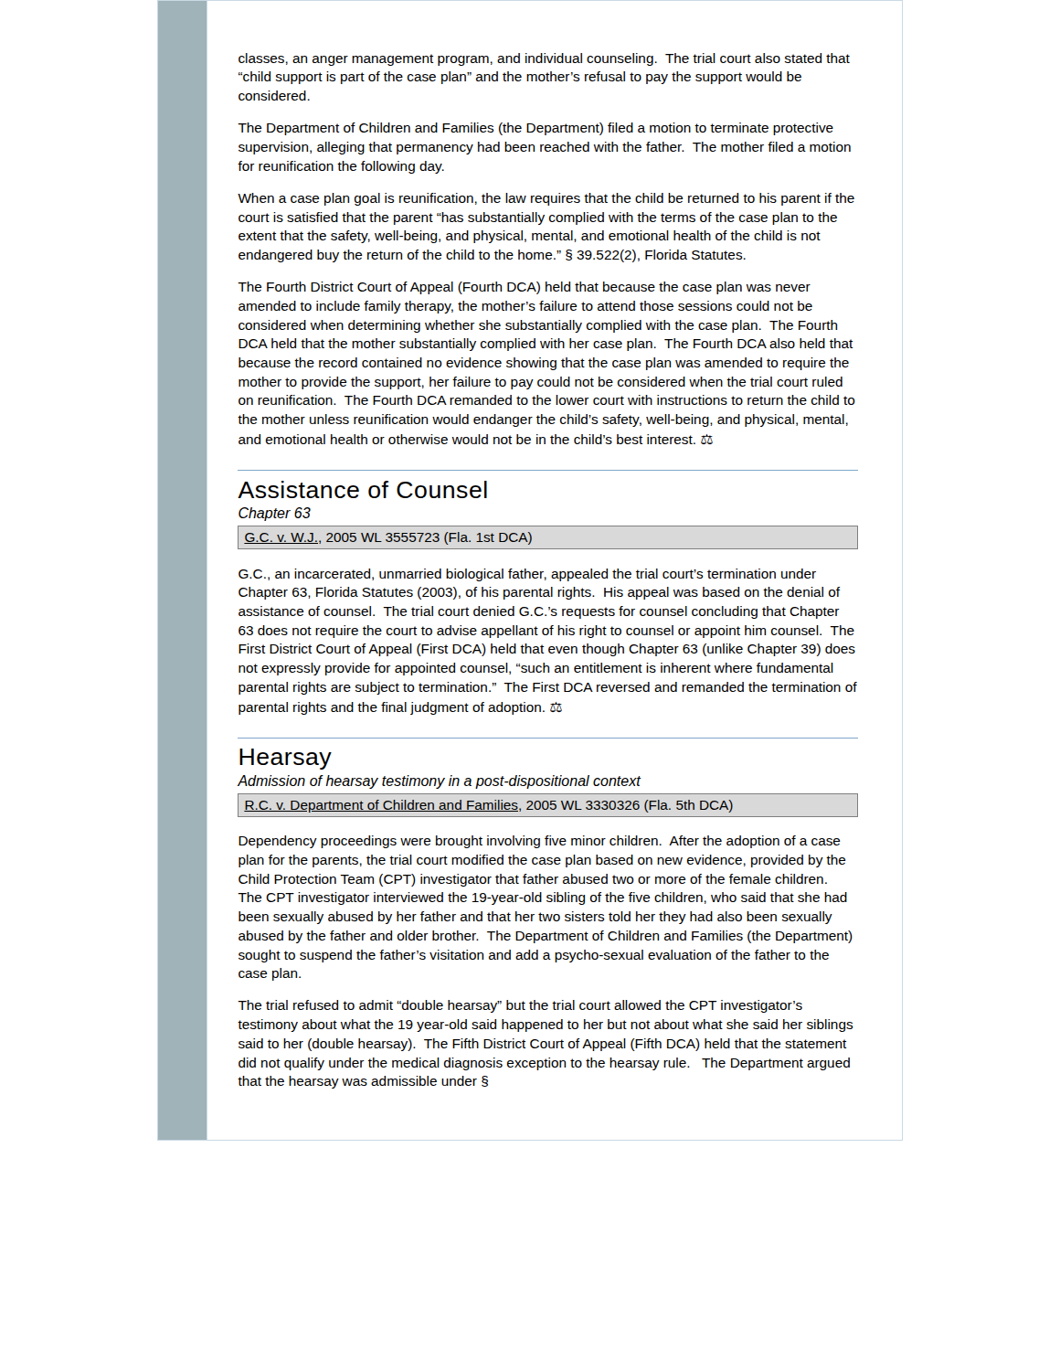classes, an anger management program, and individual counseling. The trial court also stated that “child support is part of the case plan” and the mother’s refusal to pay the support would be considered.
The Department of Children and Families (the Department) filed a motion to terminate protective supervision, alleging that permanency had been reached with the father. The mother filed a motion for reunification the following day.
When a case plan goal is reunification, the law requires that the child be returned to his parent if the court is satisfied that the parent “has substantially complied with the terms of the case plan to the extent that the safety, well-being, and physical, mental, and emotional health of the child is not endangered buy the return of the child to the home.” § 39.522(2), Florida Statutes.
The Fourth District Court of Appeal (Fourth DCA) held that because the case plan was never amended to include family therapy, the mother’s failure to attend those sessions could not be considered when determining whether she substantially complied with the case plan. The Fourth DCA held that the mother substantially complied with her case plan. The Fourth DCA also held that because the record contained no evidence showing that the case plan was amended to require the mother to provide the support, her failure to pay could not be considered when the trial court ruled on reunification. The Fourth DCA remanded to the lower court with instructions to return the child to the mother unless reunification would endanger the child’s safety, well-being, and physical, mental, and emotional health or otherwise would not be in the child’s best interest. ⚖
Assistance of Counsel
Chapter 63
G.C. v. W.J., 2005 WL 3555723 (Fla. 1st DCA)
G.C., an incarcerated, unmarried biological father, appealed the trial court’s termination under Chapter 63, Florida Statutes (2003), of his parental rights. His appeal was based on the denial of assistance of counsel. The trial court denied G.C.’s requests for counsel concluding that Chapter 63 does not require the court to advise appellant of his right to counsel or appoint him counsel. The First District Court of Appeal (First DCA) held that even though Chapter 63 (unlike Chapter 39) does not expressly provide for appointed counsel, “such an entitlement is inherent where fundamental parental rights are subject to termination.” The First DCA reversed and remanded the termination of parental rights and the final judgment of adoption. ⚖
Hearsay
Admission of hearsay testimony in a post-dispositional context
R.C. v. Department of Children and Families, 2005 WL 3330326 (Fla. 5th DCA)
Dependency proceedings were brought involving five minor children. After the adoption of a case plan for the parents, the trial court modified the case plan based on new evidence, provided by the Child Protection Team (CPT) investigator that father abused two or more of the female children. The CPT investigator interviewed the 19-year-old sibling of the five children, who said that she had been sexually abused by her father and that her two sisters told her they had also been sexually abused by the father and older brother. The Department of Children and Families (the Department) sought to suspend the father’s visitation and add a psycho-sexual evaluation of the father to the case plan.
The trial refused to admit “double hearsay” but the trial court allowed the CPT investigator’s testimony about what the 19 year-old said happened to her but not about what she said her siblings said to her (double hearsay). The Fifth District Court of Appeal (Fifth DCA) held that the statement did not qualify under the medical diagnosis exception to the hearsay rule. The Department argued that the hearsay was admissible under §